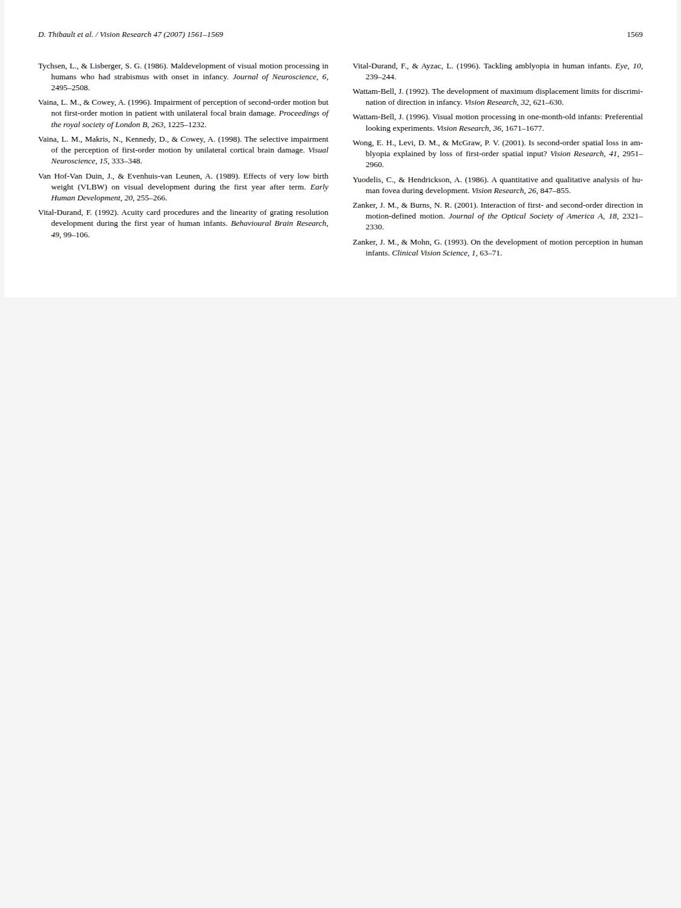D. Thibault et al. / Vision Research 47 (2007) 1561–1569 1569
Tychsen, L., & Lisberger, S. G. (1986). Maldevelopment of visual motion processing in humans who had strabismus with onset in infancy. Journal of Neuroscience, 6, 2495–2508.
Vaina, L. M., & Cowey, A. (1996). Impairment of perception of second-order motion but not first-order motion in patient with unilateral focal brain damage. Proceedings of the royal society of London B, 263, 1225–1232.
Vaina, L. M., Makris, N., Kennedy, D., & Cowey, A. (1998). The selective impairment of the perception of first-order motion by unilateral cortical brain damage. Visual Neuroscience, 15, 333–348.
Van Hof-Van Duin, J., & Evenhuis-van Leunen, A. (1989). Effects of very low birth weight (VLBW) on visual development during the first year after term. Early Human Development, 20, 255–266.
Vital-Durand, F. (1992). Acuity card procedures and the linearity of grating resolution development during the first year of human infants. Behavioural Brain Research, 49, 99–106.
Vital-Durand, F., & Ayzac, L. (1996). Tackling amblyopia in human infants. Eye, 10, 239–244.
Wattam-Bell, J. (1992). The development of maximum displacement limits for discrimination of direction in infancy. Vision Research, 32, 621–630.
Wattam-Bell, J. (1996). Visual motion processing in one-month-old infants: Preferential looking experiments. Vision Research, 36, 1671–1677.
Wong, E. H., Levi, D. M., & McGraw, P. V. (2001). Is second-order spatial loss in amblyopia explained by loss of first-order spatial input? Vision Research, 41, 2951–2960.
Yuodelis, C., & Hendrickson, A. (1986). A quantitative and qualitative analysis of human fovea during development. Vision Research, 26, 847–855.
Zanker, J. M., & Burns, N. R. (2001). Interaction of first- and second-order direction in motion-defined motion. Journal of the Optical Society of America A, 18, 2321–2330.
Zanker, J. M., & Mohn, G. (1993). On the development of motion perception in human infants. Clinical Vision Science, 1, 63–71.